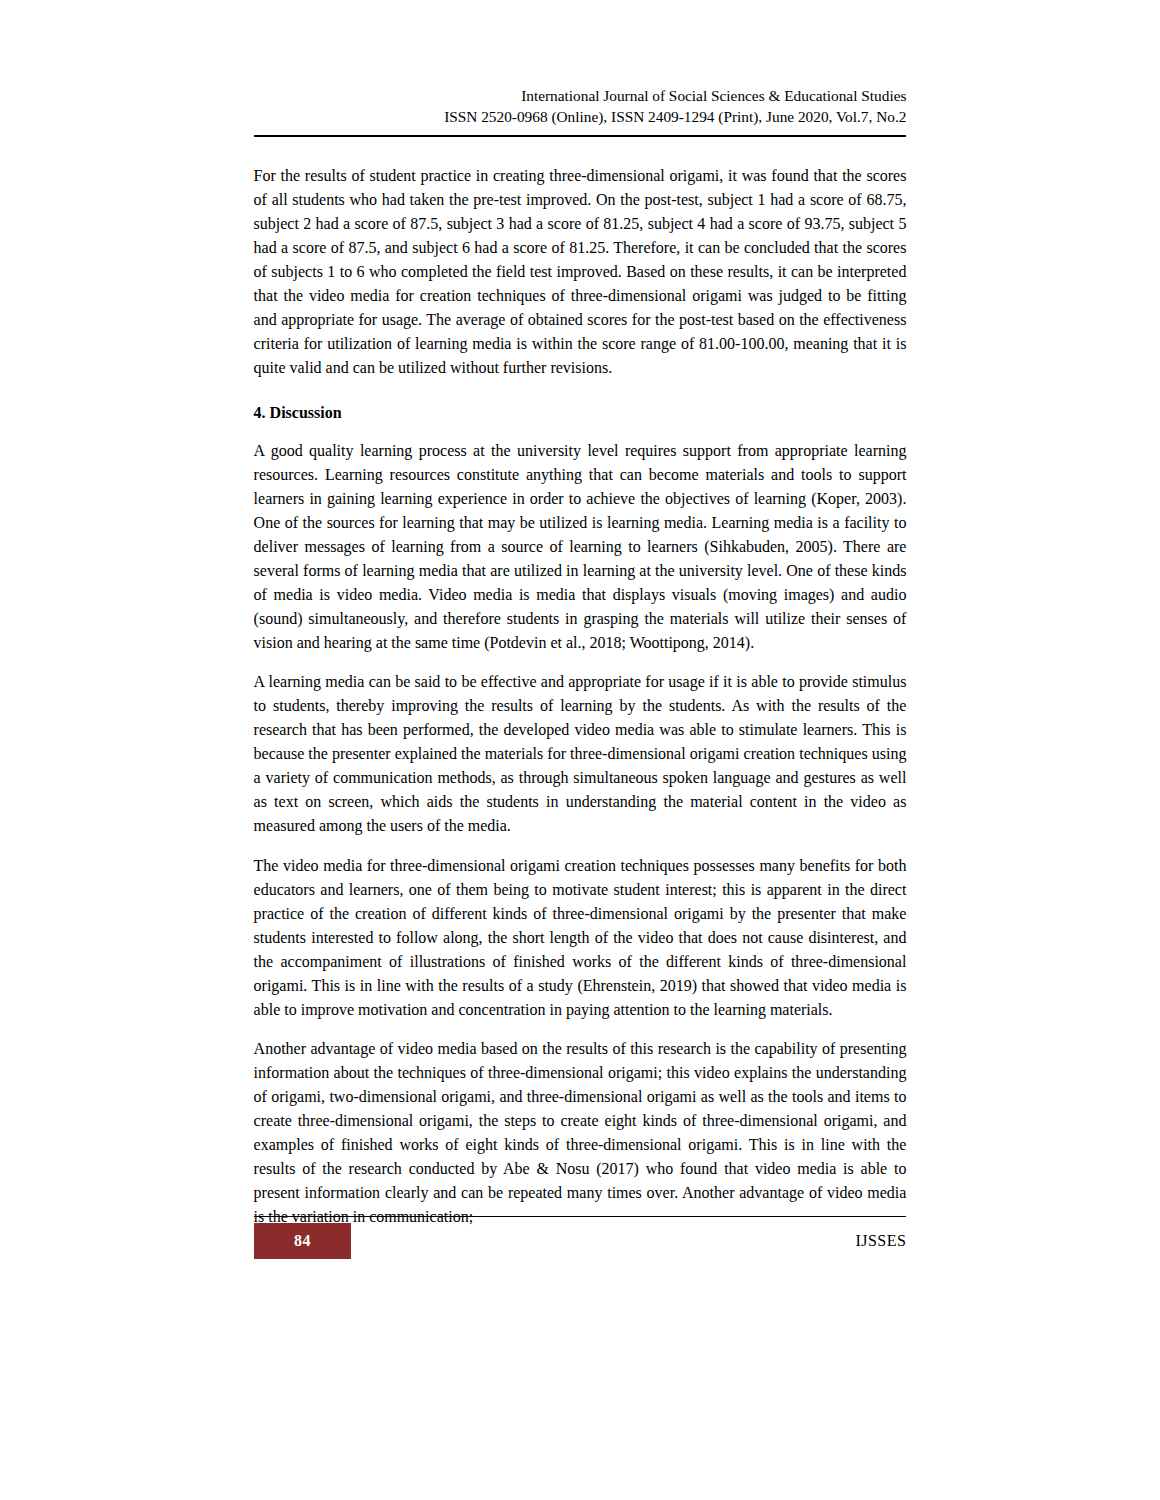International Journal of Social Sciences & Educational Studies ISSN 2520-0968 (Online), ISSN 2409-1294 (Print), June 2020, Vol.7, No.2
For the results of student practice in creating three-dimensional origami, it was found that the scores of all students who had taken the pre-test improved. On the post-test, subject 1 had a score of 68.75, subject 2 had a score of 87.5, subject 3 had a score of 81.25, subject 4 had a score of 93.75, subject 5 had a score of 87.5, and subject 6 had a score of 81.25. Therefore, it can be concluded that the scores of subjects 1 to 6 who completed the field test improved. Based on these results, it can be interpreted that the video media for creation techniques of three-dimensional origami was judged to be fitting and appropriate for usage. The average of obtained scores for the post-test based on the effectiveness criteria for utilization of learning media is within the score range of 81.00-100.00, meaning that it is quite valid and can be utilized without further revisions.
4. Discussion
A good quality learning process at the university level requires support from appropriate learning resources. Learning resources constitute anything that can become materials and tools to support learners in gaining learning experience in order to achieve the objectives of learning (Koper, 2003). One of the sources for learning that may be utilized is learning media. Learning media is a facility to deliver messages of learning from a source of learning to learners (Sihkabuden, 2005). There are several forms of learning media that are utilized in learning at the university level. One of these kinds of media is video media. Video media is media that displays visuals (moving images) and audio (sound) simultaneously, and therefore students in grasping the materials will utilize their senses of vision and hearing at the same time (Potdevin et al., 2018; Woottipong, 2014).
A learning media can be said to be effective and appropriate for usage if it is able to provide stimulus to students, thereby improving the results of learning by the students. As with the results of the research that has been performed, the developed video media was able to stimulate learners. This is because the presenter explained the materials for three-dimensional origami creation techniques using a variety of communication methods, as through simultaneous spoken language and gestures as well as text on screen, which aids the students in understanding the material content in the video as measured among the users of the media.
The video media for three-dimensional origami creation techniques possesses many benefits for both educators and learners, one of them being to motivate student interest; this is apparent in the direct practice of the creation of different kinds of three-dimensional origami by the presenter that make students interested to follow along, the short length of the video that does not cause disinterest, and the accompaniment of illustrations of finished works of the different kinds of three-dimensional origami. This is in line with the results of a study (Ehrenstein, 2019) that showed that video media is able to improve motivation and concentration in paying attention to the learning materials.
Another advantage of video media based on the results of this research is the capability of presenting information about the techniques of three-dimensional origami; this video explains the understanding of origami, two-dimensional origami, and three-dimensional origami as well as the tools and items to create three-dimensional origami, the steps to create eight kinds of three-dimensional origami, and examples of finished works of eight kinds of three-dimensional origami. This is in line with the results of the research conducted by Abe & Nosu (2017) who found that video media is able to present information clearly and can be repeated many times over. Another advantage of video media is the variation in communication;
84 IJSSES